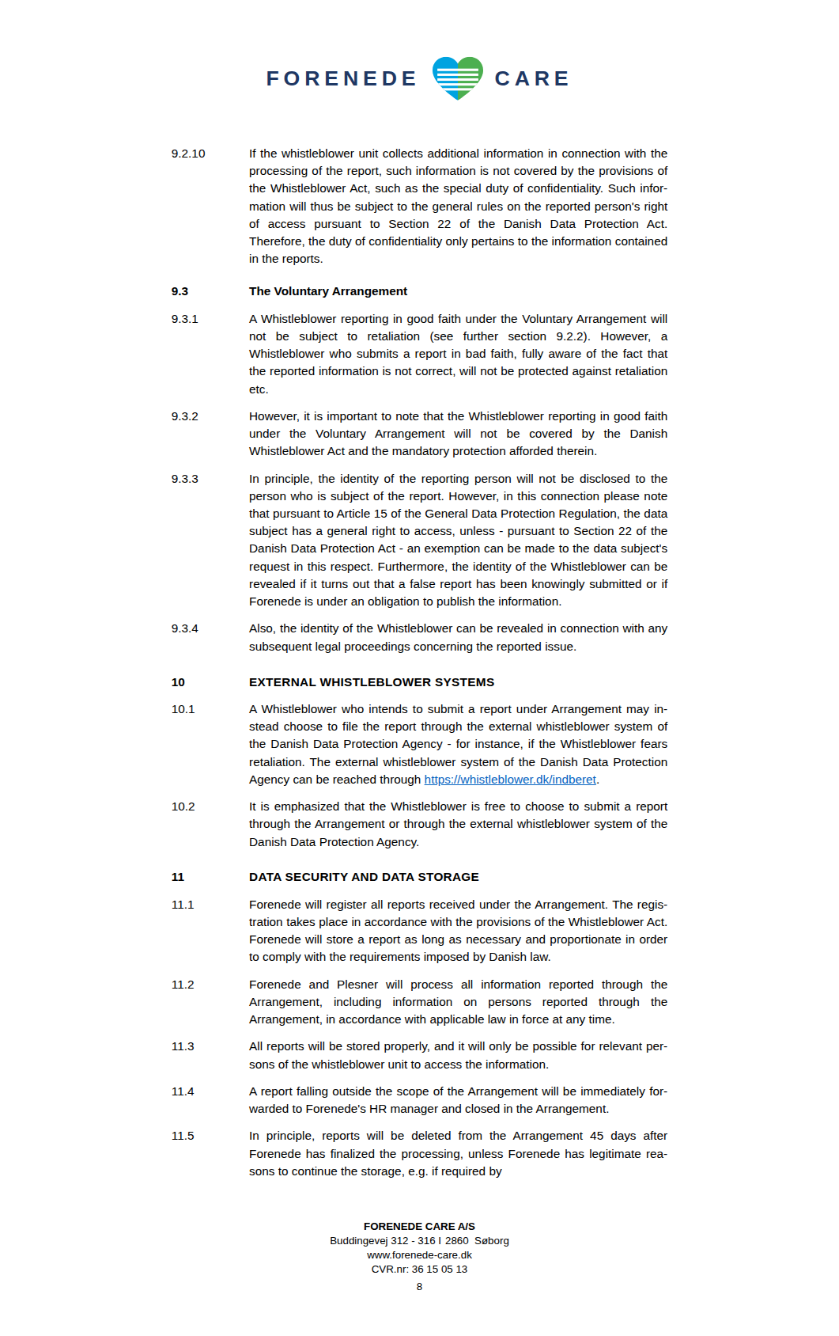FORENEDE CARE
9.2.10 If the whistleblower unit collects additional information in connection with the processing of the report, such information is not covered by the provisions of the Whistleblower Act, such as the special duty of confidentiality. Such information will thus be subject to the general rules on the reported person's right of access pursuant to Section 22 of the Danish Data Protection Act. Therefore, the duty of confidentiality only pertains to the information contained in the reports.
9.3 The Voluntary Arrangement
9.3.1 A Whistleblower reporting in good faith under the Voluntary Arrangement will not be subject to retaliation (see further section 9.2.2). However, a Whistleblower who submits a report in bad faith, fully aware of the fact that the reported information is not correct, will not be protected against retaliation etc.
9.3.2 However, it is important to note that the Whistleblower reporting in good faith under the Voluntary Arrangement will not be covered by the Danish Whistleblower Act and the mandatory protection afforded therein.
9.3.3 In principle, the identity of the reporting person will not be disclosed to the person who is subject of the report. However, in this connection please note that pursuant to Article 15 of the General Data Protection Regulation, the data subject has a general right to access, unless - pursuant to Section 22 of the Danish Data Protection Act - an exemption can be made to the data subject's request in this respect. Furthermore, the identity of the Whistleblower can be revealed if it turns out that a false report has been knowingly submitted or if Forenede is under an obligation to publish the information.
9.3.4 Also, the identity of the Whistleblower can be revealed in connection with any subsequent legal proceedings concerning the reported issue.
10 EXTERNAL WHISTLEBLOWER SYSTEMS
10.1 A Whistleblower who intends to submit a report under Arrangement may instead choose to file the report through the external whistleblower system of the Danish Data Protection Agency - for instance, if the Whistleblower fears retaliation. The external whistleblower system of the Danish Data Protection Agency can be reached through https://whistleblower.dk/indberet.
10.2 It is emphasized that the Whistleblower is free to choose to submit a report through the Arrangement or through the external whistleblower system of the Danish Data Protection Agency.
11 DATA SECURITY AND DATA STORAGE
11.1 Forenede will register all reports received under the Arrangement. The registration takes place in accordance with the provisions of the Whistleblower Act. Forenede will store a report as long as necessary and proportionate in order to comply with the requirements imposed by Danish law.
11.2 Forenede and Plesner will process all information reported through the Arrangement, including information on persons reported through the Arrangement, in accordance with applicable law in force at any time.
11.3 All reports will be stored properly, and it will only be possible for relevant persons of the whistleblower unit to access the information.
11.4 A report falling outside the scope of the Arrangement will be immediately forwarded to Forenede's HR manager and closed in the Arrangement.
11.5 In principle, reports will be deleted from the Arrangement 45 days after Forenede has finalized the processing, unless Forenede has legitimate reasons to continue the storage, e.g. if required by
FORENEDE CARE A/S
Buddingevej 312 - 316 I 2860 Søborg
www.forenede-care.dk
CVR.nr: 36 15 05 13
8